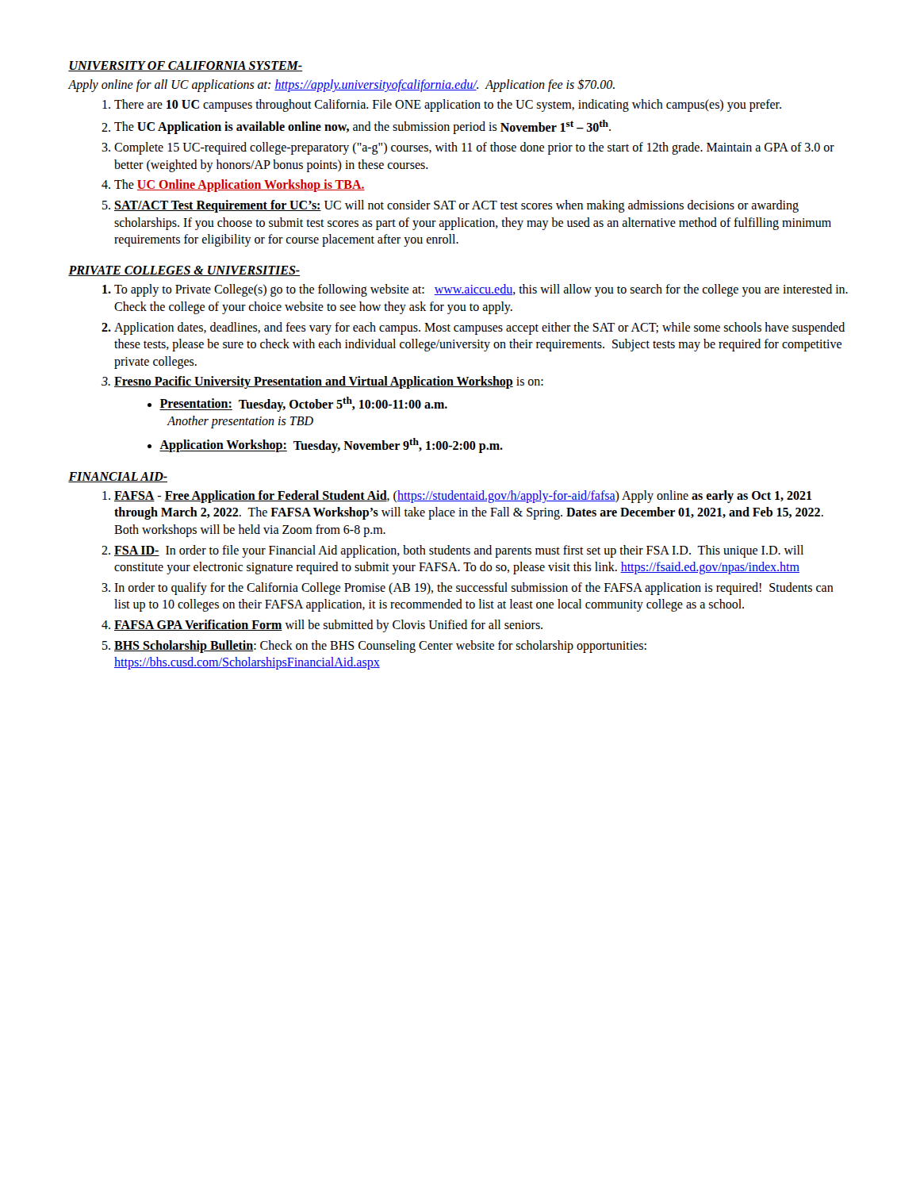UNIVERSITY OF CALIFORNIA SYSTEM-
Apply online for all UC applications at: https://apply.universityofcalifornia.edu/. Application fee is $70.00.
There are 10 UC campuses throughout California. File ONE application to the UC system, indicating which campus(es) you prefer.
The UC Application is available online now, and the submission period is November 1st – 30th.
Complete 15 UC-required college-preparatory ("a-g") courses, with 11 of those done prior to the start of 12th grade. Maintain a GPA of 3.0 or better (weighted by honors/AP bonus points) in these courses.
The UC Online Application Workshop is TBA.
SAT/ACT Test Requirement for UC’s: UC will not consider SAT or ACT test scores when making admissions decisions or awarding scholarships. If you choose to submit test scores as part of your application, they may be used as an alternative method of fulfilling minimum requirements for eligibility or for course placement after you enroll.
PRIVATE COLLEGES & UNIVERSITIES-
To apply to Private College(s) go to the following website at: www.aiccu.edu, this will allow you to search for the college you are interested in. Check the college of your choice website to see how they ask for you to apply.
Application dates, deadlines, and fees vary for each campus. Most campuses accept either the SAT or ACT; while some schools have suspended these tests, please be sure to check with each individual college/university on their requirements. Subject tests may be required for competitive private colleges.
Fresno Pacific University Presentation and Virtual Application Workshop is on:
Presentation: Tuesday, October 5th, 10:00-11:00 a.m.
Another presentation is TBD
Application Workshop: Tuesday, November 9th, 1:00-2:00 p.m.
FINANCIAL AID-
FAFSA - Free Application for Federal Student Aid, (https://studentaid.gov/h/apply-for-aid/fafsa) Apply online as early as Oct 1, 2021 through March 2, 2022. The FAFSA Workshop’s will take place in the Fall & Spring. Dates are December 01, 2021, and Feb 15, 2022. Both workshops will be held via Zoom from 6-8 p.m.
FSA ID- In order to file your Financial Aid application, both students and parents must first set up their FSA I.D. This unique I.D. will constitute your electronic signature required to submit your FAFSA. To do so, please visit this link. https://fsaid.ed.gov/npas/index.htm
In order to qualify for the California College Promise (AB 19), the successful submission of the FAFSA application is required! Students can list up to 10 colleges on their FAFSA application, it is recommended to list at least one local community college as a school.
FAFSA GPA Verification Form will be submitted by Clovis Unified for all seniors.
BHS Scholarship Bulletin: Check on the BHS Counseling Center website for scholarship opportunities: https://bhs.cusd.com/ScholarshipsFinancialAid.aspx